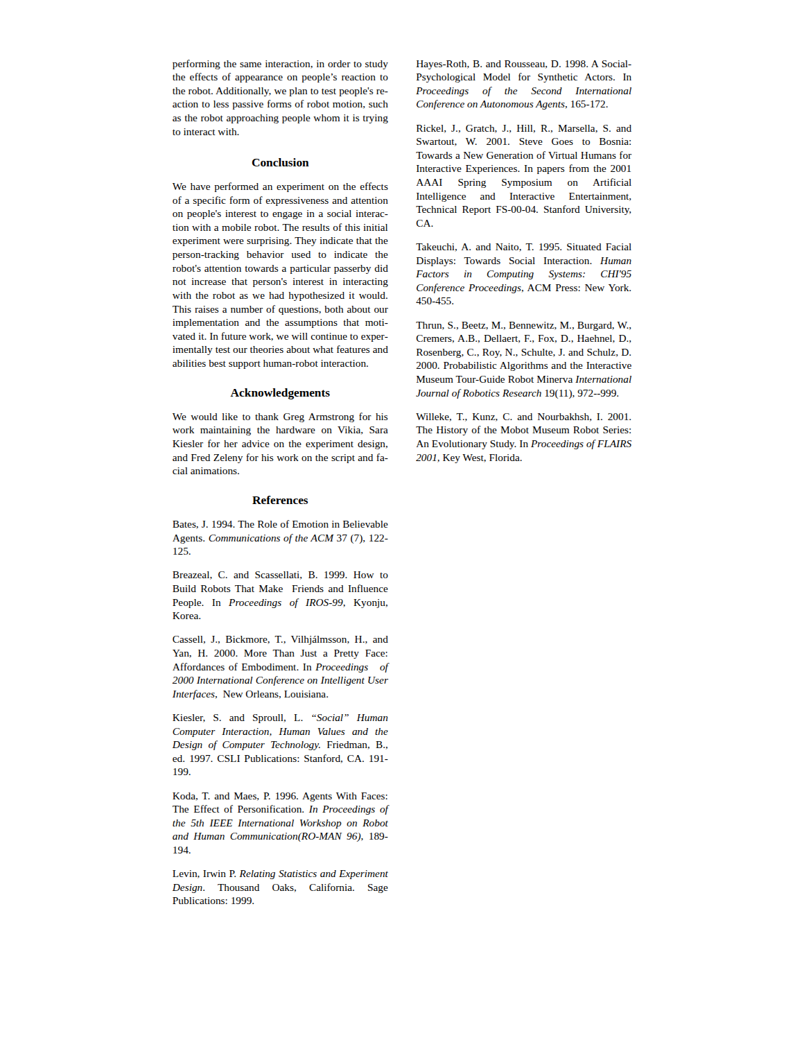performing the same interaction, in order to study the effects of appearance on people’s reaction to the robot. Additionally, we plan to test people's reaction to less passive forms of robot motion, such as the robot approaching people whom it is trying to interact with.
Conclusion
We have performed an experiment on the effects of a specific form of expressiveness and attention on people's interest to engage in a social interaction with a mobile robot. The results of this initial experiment were surprising. They indicate that the person-tracking behavior used to indicate the robot's attention towards a particular passerby did not increase that person's interest in interacting with the robot as we had hypothesized it would. This raises a number of questions, both about our implementation and the assumptions that motivated it. In future work, we will continue to experimentally test our theories about what features and abilities best support human-robot interaction.
Acknowledgements
We would like to thank Greg Armstrong for his work maintaining the hardware on Vikia, Sara Kiesler for her advice on the experiment design, and Fred Zeleny for his work on the script and facial animations.
References
Bates, J. 1994. The Role of Emotion in Believable Agents. Communications of the ACM 37 (7), 122-125.
Breazeal, C. and Scassellati, B. 1999. How to Build Robots That Make Friends and Influence People. In Proceedings of IROS-99, Kyonju, Korea.
Cassell, J., Bickmore, T., Vilhjálmsson, H., and Yan, H. 2000. More Than Just a Pretty Face: Affordances of Embodiment. In Proceedings of 2000 International Conference on Intelligent User Interfaces, New Orleans, Louisiana.
Kiesler, S. and Sproull, L. “Social” Human Computer Interaction, Human Values and the Design of Computer Technology. Friedman, B., ed. 1997. CSLI Publications: Stanford, CA. 191-199.
Koda, T. and Maes, P. 1996. Agents With Faces: The Effect of Personification. In Proceedings of the 5th IEEE International Workshop on Robot and Human Communication(RO-MAN 96), 189-194.
Levin, Irwin P. Relating Statistics and Experiment Design. Thousand Oaks, California. Sage Publications: 1999.
Hayes-Roth, B. and Rousseau, D. 1998. A Social-Psychological Model for Synthetic Actors. In Proceedings of the Second International Conference on Autonomous Agents, 165-172.
Rickel, J., Gratch, J., Hill, R., Marsella, S. and Swartout, W. 2001. Steve Goes to Bosnia: Towards a New Generation of Virtual Humans for Interactive Experiences. In papers from the 2001 AAAI Spring Symposium on Artificial Intelligence and Interactive Entertainment, Technical Report FS-00-04. Stanford University, CA.
Takeuchi, A. and Naito, T. 1995. Situated Facial Displays: Towards Social Interaction. Human Factors in Computing Systems: CHI'95 Conference Proceedings, ACM Press: New York. 450-455.
Thrun, S., Beetz, M., Bennewitz, M., Burgard, W., Cremers, A.B., Dellaert, F., Fox, D., Haehnel, D., Rosenberg, C., Roy, N., Schulte, J. and Schulz, D. 2000. Probabilistic Algorithms and the Interactive Museum Tour-Guide Robot Minerva International Journal of Robotics Research 19(11), 972--999.
Willeke, T., Kunz, C. and Nourbakhsh, I. 2001. The History of the Mobot Museum Robot Series: An Evolutionary Study. In Proceedings of FLAIRS 2001, Key West, Florida.